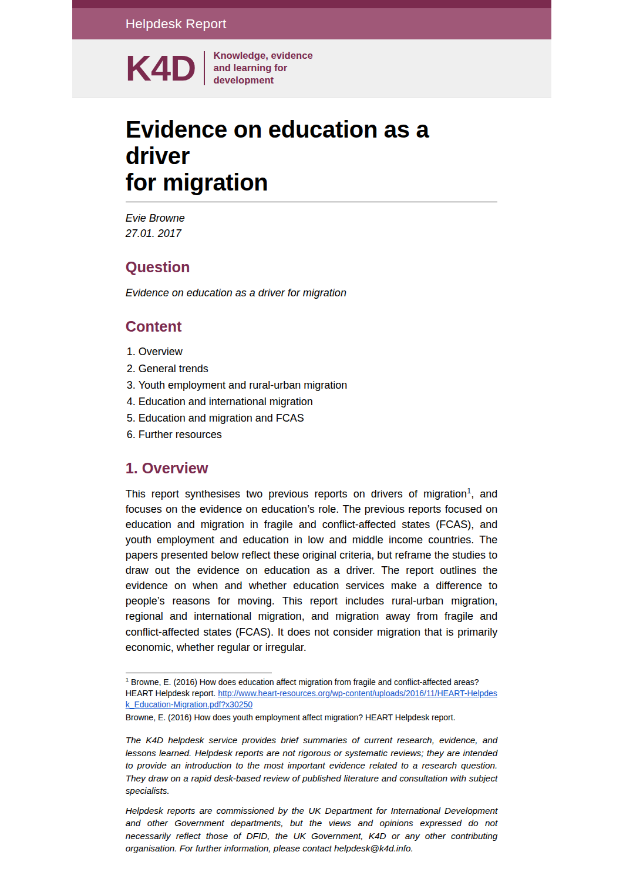Helpdesk Report
K4D
Knowledge, evidence
and learning for
development
Evidence on education as a driver
for migration
Evie Browne
27.01. 2017
Question
Evidence on education as a driver for migration
Content
Overview
General trends
Youth employment and rural-urban migration
Education and international migration
Education and migration and FCAS
Further resources
1. Overview
This report synthesises two previous reports on drivers of migration1, and focuses on the evidence on education’s role. The previous reports focused on education and migration in fragile and conflict-affected states (FCAS), and youth employment and education in low and middle income countries. The papers presented below reflect these original criteria, but reframe the studies to draw out the evidence on education as a driver. The report outlines the evidence on when and whether education services make a difference to people’s reasons for moving. This report includes rural-urban migration, regional and international migration, and migration away from fragile and conflict-affected states (FCAS). It does not consider migration that is primarily economic, whether regular or irregular.
1 Browne, E. (2016) How does education affect migration from fragile and conflict-affected areas? HEART Helpdesk report. http://www.heart-resources.org/wp-content/uploads/2016/11/HEART-Helpdesk_Education-Migration.pdf?x30250
Browne, E. (2016) How does youth employment affect migration? HEART Helpdesk report.
The K4D helpdesk service provides brief summaries of current research, evidence, and lessons learned. Helpdesk reports are not rigorous or systematic reviews; they are intended to provide an introduction to the most important evidence related to a research question. They draw on a rapid desk-based review of published literature and consultation with subject specialists.
Helpdesk reports are commissioned by the UK Department for International Development and other Government departments, but the views and opinions expressed do not necessarily reflect those of DFID, the UK Government, K4D or any other contributing organisation. For further information, please contact helpdesk@k4d.info.